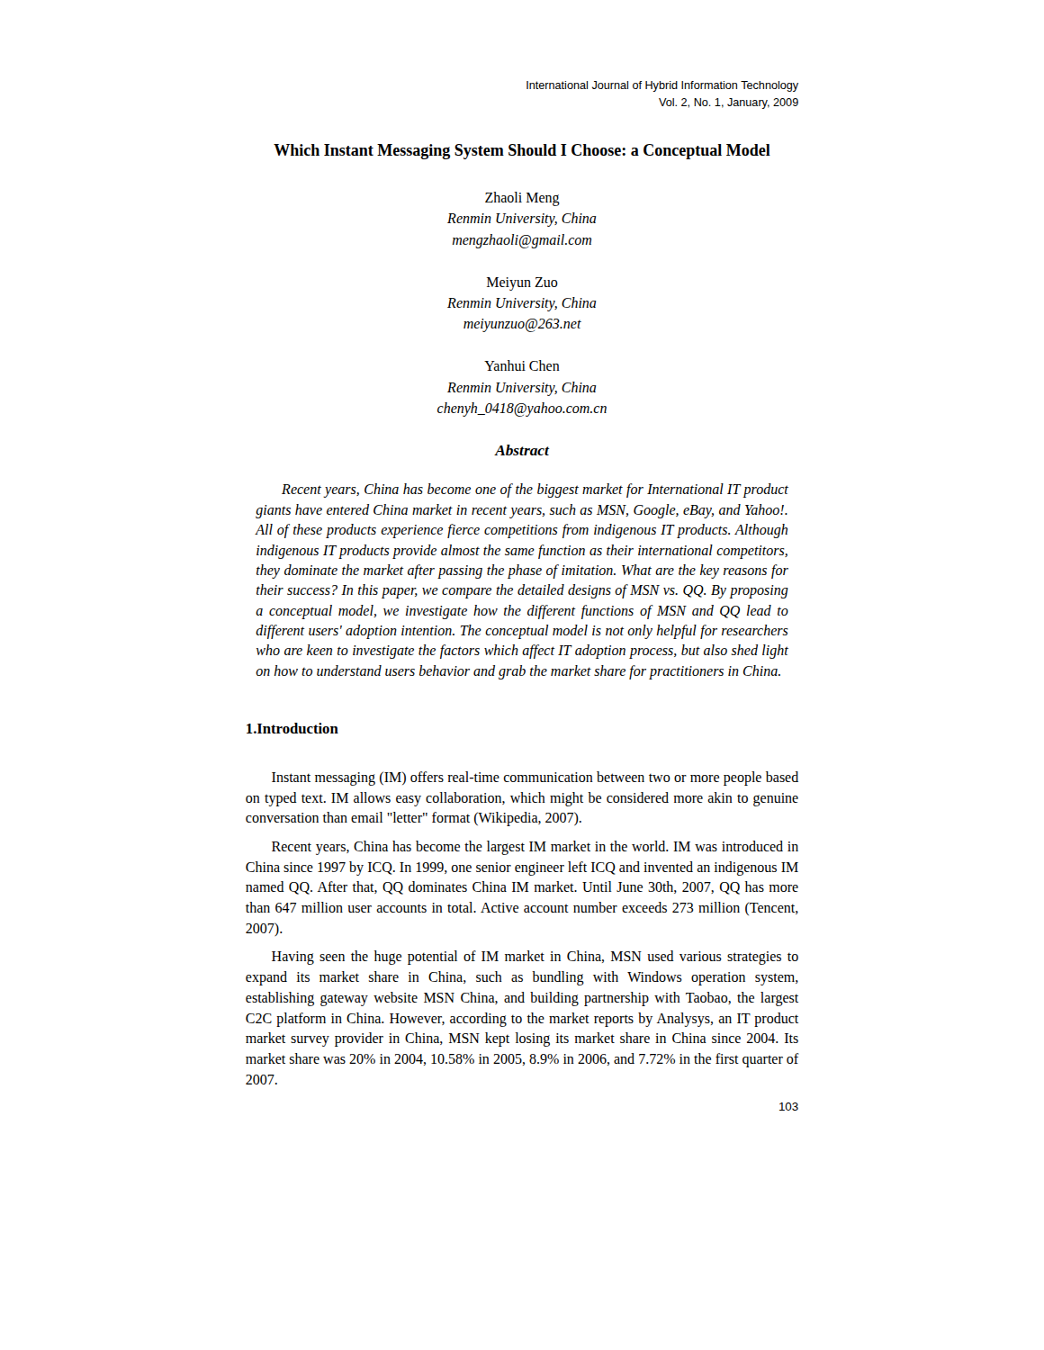International Journal of Hybrid Information Technology
Vol. 2, No. 1, January, 2009
Which Instant Messaging System Should I Choose: a Conceptual Model
Zhaoli Meng
Renmin University, China
mengzhaoli@gmail.com
Meiyun Zuo
Renmin University, China
meiyunzuo@263.net
Yanhui Chen
Renmin University, China
chenyh_0418@yahoo.com.cn
Abstract
Recent years, China has become one of the biggest market for International IT product giants have entered China market in recent years, such as MSN, Google, eBay, and Yahoo!. All of these products experience fierce competitions from indigenous IT products. Although indigenous IT products provide almost the same function as their international competitors, they dominate the market after passing the phase of imitation. What are the key reasons for their success? In this paper, we compare the detailed designs of MSN vs. QQ. By proposing a conceptual model, we investigate how the different functions of MSN and QQ lead to different users' adoption intention. The conceptual model is not only helpful for researchers who are keen to investigate the factors which affect IT adoption process, but also shed light on how to understand users behavior and grab the market share for practitioners in China.
1.Introduction
Instant messaging (IM) offers real-time communication between two or more people based on typed text. IM allows easy collaboration, which might be considered more akin to genuine conversation than email "letter" format (Wikipedia, 2007).
Recent years, China has become the largest IM market in the world. IM was introduced in China since 1997 by ICQ. In 1999, one senior engineer left ICQ and invented an indigenous IM named QQ. After that, QQ dominates China IM market. Until June 30th, 2007, QQ has more than 647 million user accounts in total. Active account number exceeds 273 million (Tencent, 2007).
Having seen the huge potential of IM market in China, MSN used various strategies to expand its market share in China, such as bundling with Windows operation system, establishing gateway website MSN China, and building partnership with Taobao, the largest C2C platform in China. However, according to the market reports by Analysys, an IT product market survey provider in China, MSN kept losing its market share in China since 2004. Its market share was 20% in 2004, 10.58% in 2005, 8.9% in 2006, and 7.72% in the first quarter of 2007.
103